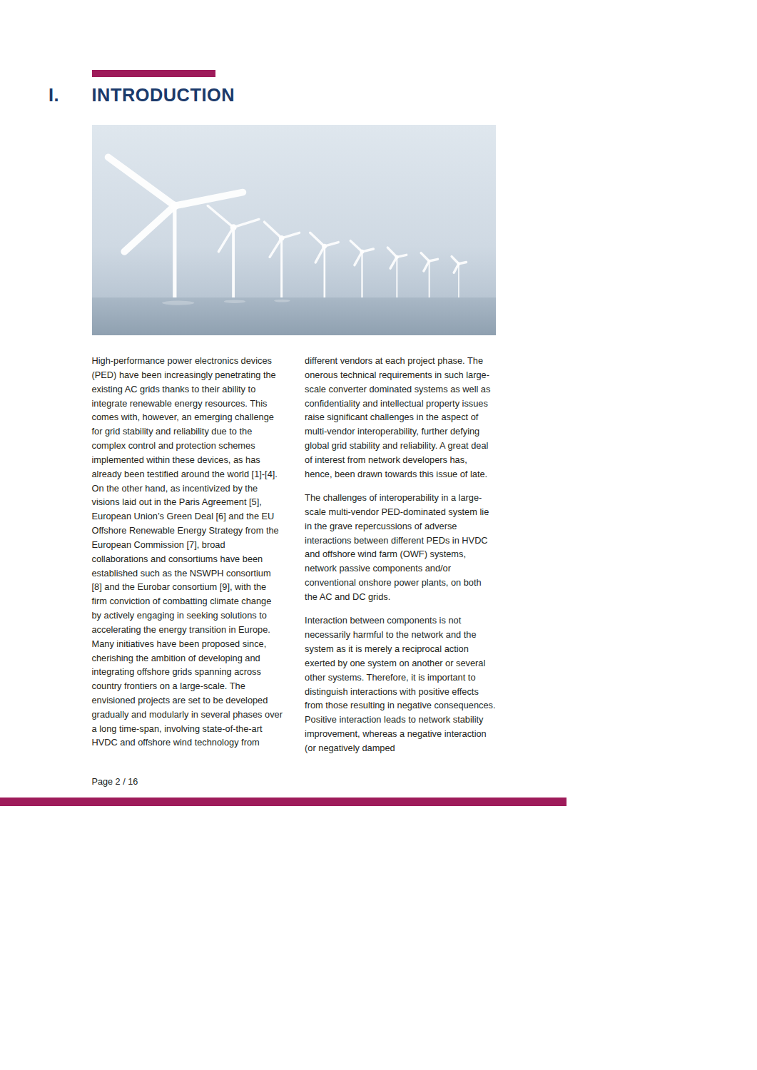I. INTRODUCTION
High-performance power electronics devices (PED) have been increasingly penetrating the existing AC grids thanks to their ability to integrate renewable energy resources. This comes with, however, an emerging challenge for grid stability and reliability due to the complex control and protection schemes implemented within these devices, as has already been testified around the world [1]-[4]. On the other hand, as incentivized by the visions laid out in the Paris Agreement [5], European Union’s Green Deal [6] and the EU Offshore Renewable Energy Strategy from the European Commission [7], broad collaborations and consortiums have been established such as the NSWPH consortium [8] and the Eurobar consortium [9], with the firm conviction of combatting climate change by actively engaging in seeking solutions to accelerating the energy transition in Europe. Many initiatives have been proposed since, cherishing the ambition of developing and integrating offshore grids spanning across country frontiers on a large-scale. The envisioned projects are set to be developed gradually and modularly in several phases over a long time-span, involving state-of-the-art HVDC and offshore wind technology from different vendors at each project phase. The onerous technical requirements in such large-scale converter dominated systems as well as confidentiality and intellectual property issues raise significant challenges in the aspect of multi-vendor interoperability, further defying global grid stability and reliability. A great deal of interest from network developers has, hence, been drawn towards this issue of late.
The challenges of interoperability in a large-scale multi-vendor PED-dominated system lie in the grave repercussions of adverse interactions between different PEDs in HVDC and offshore wind farm (OWF) systems, network passive components and/or conventional onshore power plants, on both the AC and DC grids.
Interaction between components is not necessarily harmful to the network and the system as it is merely a reciprocal action exerted by one system on another or several other systems. Therefore, it is important to distinguish interactions with positive effects from those resulting in negative consequences. Positive interaction leads to network stability improvement, whereas a negative interaction (or negatively damped
Page 2 / 16